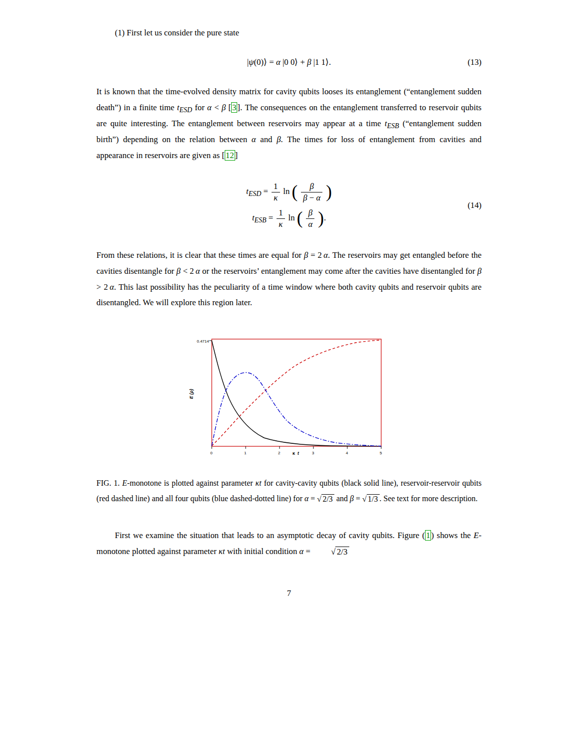(1) First let us consider the pure state
|ψ(0)⟩ = α |0 0⟩ + β |1 1⟩. (13)
It is known that the time-evolved density matrix for cavity qubits looses its entanglement (“entanglement sudden death”) in a finite time tESD for α < β [3]. The consequences on the entanglement transferred to reservoir qubits are quite interesting. The entanglement between reservoirs may appear at a time tESB (“entanglement sudden birth”) depending on the relation between α and β. The times for loss of entanglement from cavities and appearance in reservoirs are given as [12]
tESD = 1 κ ln ( ββ − α ) tESB = 1 κ ln ( βα ). (14)
From these relations, it is clear that these times are equal for β = 2 α. The reservoirs may get entangled before the cavities disentangle for β < 2 α or the reservoirs’ entanglement may come after the cavities have disentangled for β > 2 α. This last possibility has the peculiarity of a time window where both cavity qubits and reservoir qubits are disentangled. We will explore this region later.
0.4714 E (ρ) 0 1 2 3 4 5 κ t
FIG. 1. E-monotone is plotted against parameter κt for cavity-cavity qubits (black solid line), reservoir-reservoir qubits (red dashed line) and all four qubits (blue dashed-dotted line) for α = √2/3 and β = √1/3. See text for more description.
First we examine the situation that leads to an asymptotic decay of cavity qubits. Figure (1) shows the E-monotone plotted against parameter κt with initial condition α = √2/3
7